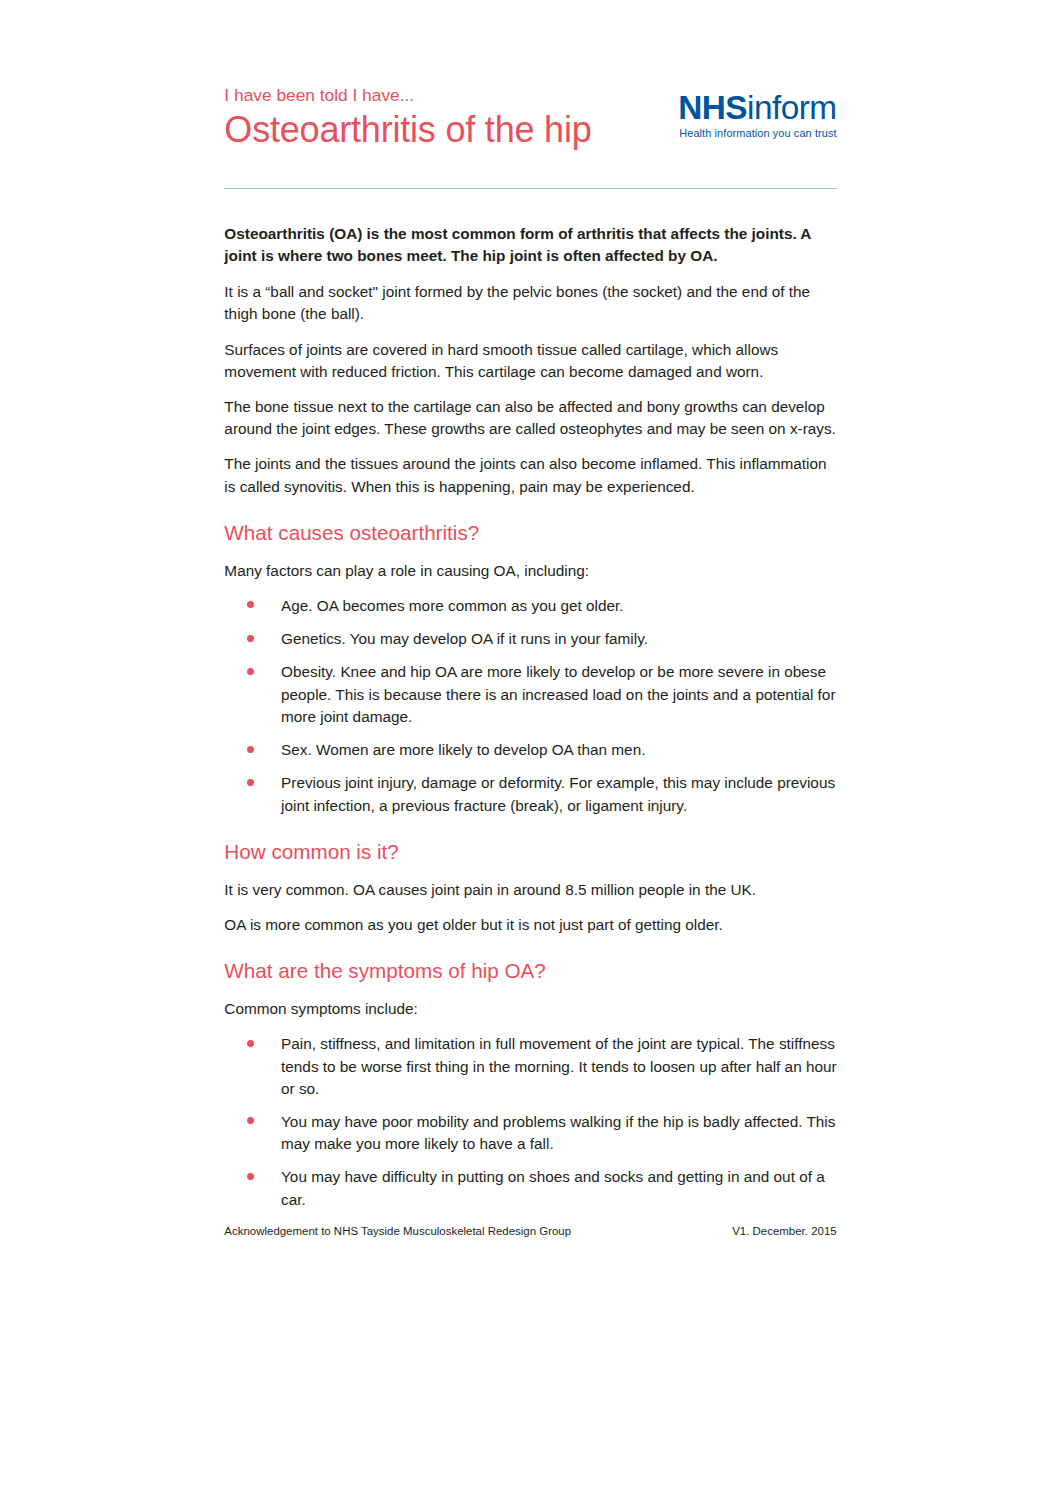I have been told I have...
Osteoarthritis of the hip
NHSinform
Health information you can trust
Osteoarthritis (OA) is the most common form of arthritis that affects the joints. A joint is where two bones meet. The hip joint is often affected by OA.
It is a “ball and socket" joint formed by the pelvic bones (the socket) and the end of the thigh bone (the ball).
Surfaces of joints are covered in hard smooth tissue called cartilage, which allows movement with reduced friction. This cartilage can become damaged and worn.
The bone tissue next to the cartilage can also be affected and bony growths can develop around the joint edges. These growths are called osteophytes and may be seen on x-rays.
The joints and the tissues around the joints can also become inflamed. This inflammation is called synovitis. When this is happening, pain may be experienced.
What causes osteoarthritis?
Many factors can play a role in causing OA, including:
Age. OA becomes more common as you get older.
Genetics. You may develop OA if it runs in your family.
Obesity. Knee and hip OA are more likely to develop or be more severe in obese people. This is because there is an increased load on the joints and a potential for more joint damage.
Sex. Women are more likely to develop OA than men.
Previous joint injury, damage or deformity. For example, this may include previous joint infection, a previous fracture (break), or ligament injury.
How common is it?
It is very common. OA causes joint pain in around 8.5 million people in the UK.
OA is more common as you get older but it is not just part of getting older.
What are the symptoms of hip OA?
Common symptoms include:
Pain, stiffness, and limitation in full movement of the joint are typical. The stiffness tends to be worse first thing in the morning. It tends to loosen up after half an hour or so.
You may have poor mobility and problems walking if the hip is badly affected. This may make you more likely to have a fall.
You may have difficulty in putting on shoes and socks and getting in and out of a car.
Acknowledgement to NHS Tayside Musculoskeletal Redesign Group V1. December. 2015